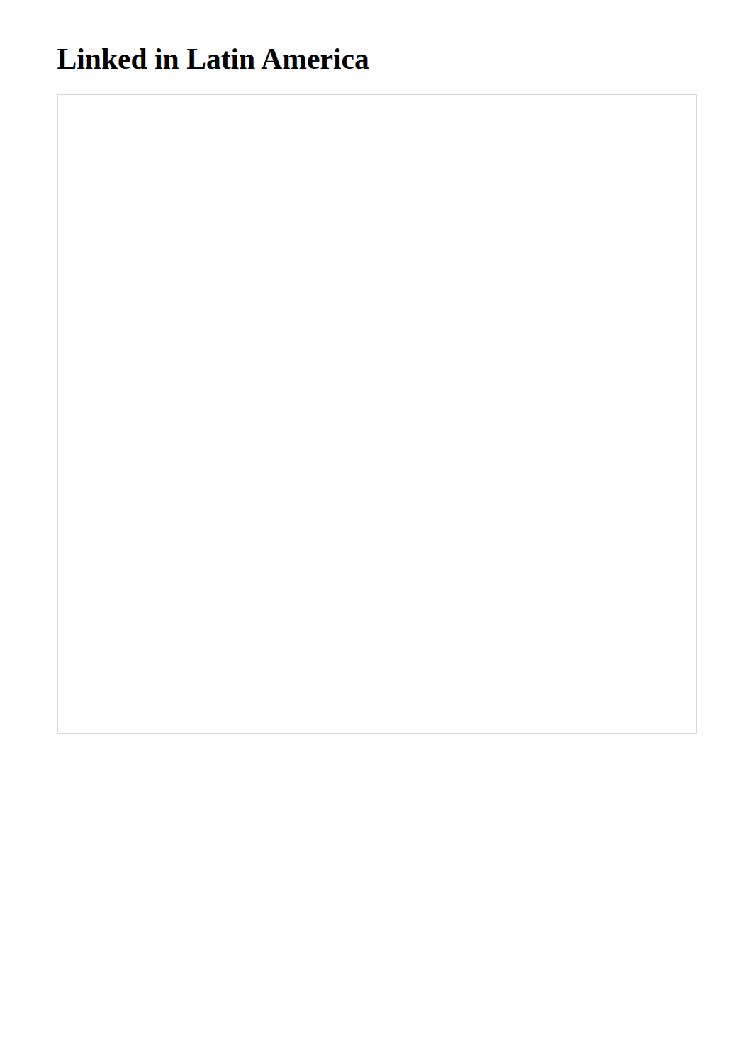Linked in Latin America